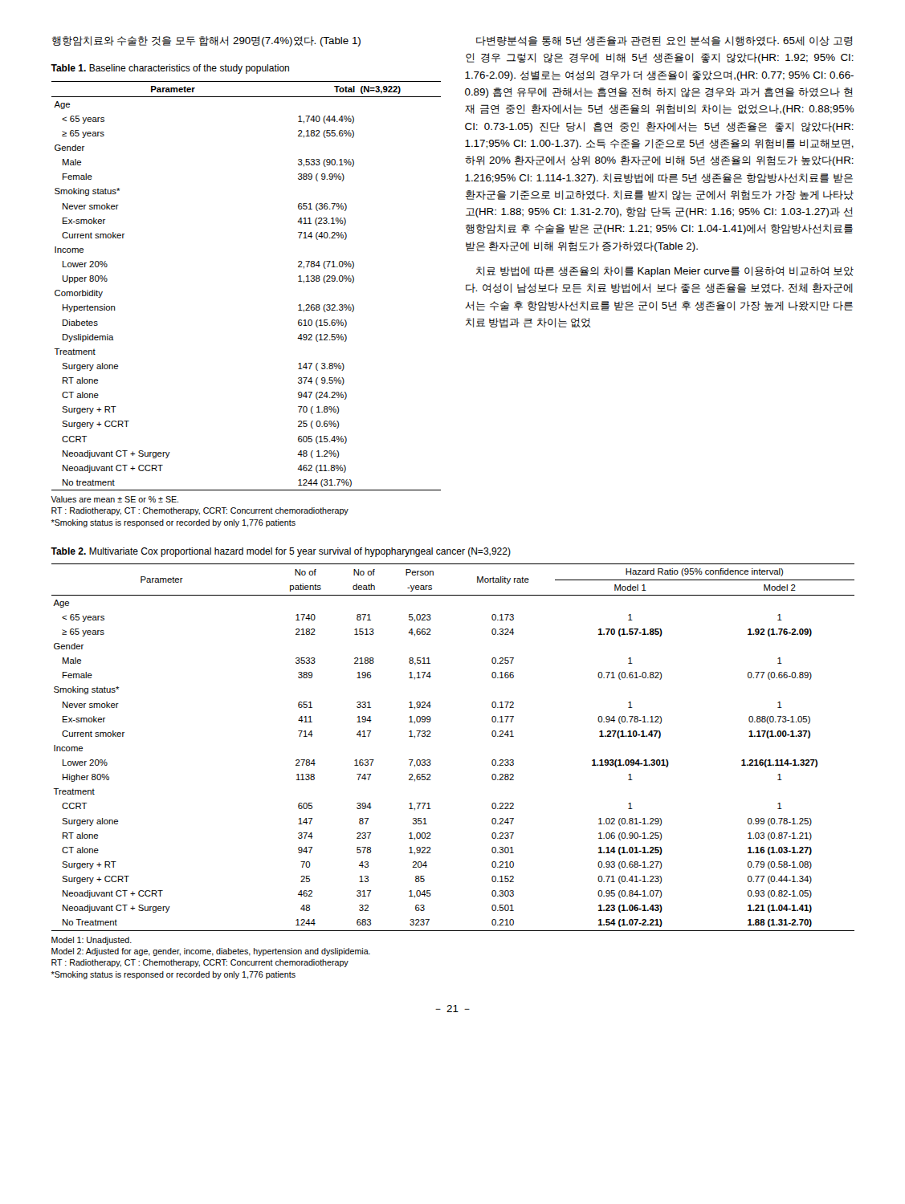행항암치료와 수술한 것을 모두 합해서 290명(7.4%)였다. (Table 1)
Table 1. Baseline characteristics of the study population
| Parameter | Total (N=3,922) |
| --- | --- |
| Age | |
| < 65 years | 1,740 (44.4%) |
| ≥ 65 years | 2,182 (55.6%) |
| Gender | |
| Male | 3,533 (90.1%) |
| Female | 389 ( 9.9%) |
| Smoking status* | |
| Never smoker | 651 (36.7%) |
| Ex-smoker | 411 (23.1%) |
| Current smoker | 714 (40.2%) |
| Income | |
| Lower 20% | 2,784 (71.0%) |
| Upper 80% | 1,138 (29.0%) |
| Comorbidity | |
| Hypertension | 1,268 (32.3%) |
| Diabetes | 610 (15.6%) |
| Dyslipidemia | 492 (12.5%) |
| Treatment | |
| Surgery alone | 147 ( 3.8%) |
| RT alone | 374 ( 9.5%) |
| CT alone | 947 (24.2%) |
| Surgery + RT | 70 ( 1.8%) |
| Surgery + CCRT | 25 ( 0.6%) |
| CCRT | 605 (15.4%) |
| Neoadjuvant CT + Surgery | 48 ( 1.2%) |
| Neoadjuvant CT + CCRT | 462 (11.8%) |
| No treatment | 1244 (31.7%) |
Values are mean ± SE or % ± SE.
RT : Radiotherapy, CT : Chemotherapy, CCRT: Concurrent chemoradiotherapy
*Smoking status is responsed or recorded by only 1,776 patients
다변량분석을 통해 5년 생존율과 관련된 요인 분석을 시행하였다. 65세 이상 고령인 경우 그렇지 않은 경우에 비해 5년 생존율이 좋지 않았다(HR: 1.92; 95% CI: 1.76-2.09). 성별로는 여성의 경우가 더 생존율이 좋았으며,(HR: 0.77; 95% CI: 0.66-0.89) 흡연 유무에 관해서는 흡연을 전혀 하지 않은 경우와 과거 흡연을 하였으나 현재 금연 중인 환자에서는 5년 생존율의 위험비의 차이는 없었으나,(HR: 0.88;95% CI: 0.73-1.05) 진단 당시 흡연 중인 환자에서는 5년 생존율은 좋지 않았다(HR: 1.17;95% CI: 1.00-1.37). 소득 수준을 기준으로 5년 생존율의 위험비를 비교해보면, 하위 20% 환자군에서 상위 80% 환자군에 비해 5년 생존율의 위험도가 높았다(HR: 1.216;95% CI: 1.114-1.327). 치료방법에 따른 5년 생존율은 항암방사선치료를 받은 환자군을 기준으로 비교하였다. 치료를 받지 않는 군에서 위험도가 가장 높게 나타났고(HR: 1.88; 95% CI: 1.31-2.70), 항암 단독 군(HR: 1.16; 95% CI: 1.03-1.27)과 선행항암치료 후 수술을 받은 군(HR: 1.21; 95% CI: 1.04-1.41)에서 항암방사선치료를 받은 환자군에 비해 위험도가 증가하였다(Table 2).
치료 방법에 따른 생존율의 차이를 Kaplan Meier curve를 이용하여 비교하여 보았다. 여성이 남성보다 모든 치료 방법에서 보다 좋은 생존율을 보였다. 전체 환자군에서는 수술 후 항암방사선치료를 받은 군이 5년 후 생존율이 가장 높게 나왔지만 다른 치료 방법과 큰 차이는 없었
Table 2. Multivariate Cox proportional hazard model for 5 year survival of hypopharyngeal cancer (N=3,922)
| Parameter | No of patients | No of death | Person -years | Mortality rate | Hazard Ratio (95% confidence interval) |
| --- | --- | --- | --- | --- | --- |
| Model 1 | Model 2 |
| Age | | | | | | |
| < 65 years | 1740 | 871 | 5,023 | 0.173 | 1 | 1 |
| ≥ 65 years | 2182 | 1513 | 4,662 | 0.324 | 1.70 (1.57-1.85) | 1.92 (1.76-2.09) |
| Gender | | | | | | |
| Male | 3533 | 2188 | 8,511 | 0.257 | 1 | 1 |
| Female | 389 | 196 | 1,174 | 0.166 | 0.71 (0.61-0.82) | 0.77 (0.66-0.89) |
| Smoking status* | | | | | | |
| Never smoker | 651 | 331 | 1,924 | 0.172 | 1 | 1 |
| Ex-smoker | 411 | 194 | 1,099 | 0.177 | 0.94 (0.78-1.12) | 0.88(0.73-1.05) |
| Current smoker | 714 | 417 | 1,732 | 0.241 | 1.27(1.10-1.47) | 1.17(1.00-1.37) |
| Income | | | | | | |
| Lower 20% | 2784 | 1637 | 7,033 | 0.233 | 1.193(1.094-1.301) | 1.216(1.114-1.327) |
| Higher 80% | 1138 | 747 | 2,652 | 0.282 | 1 | 1 |
| Treatment | | | | | | |
| CCRT | 605 | 394 | 1,771 | 0.222 | 1 | 1 |
| Surgery alone | 147 | 87 | 351 | 0.247 | 1.02 (0.81-1.29) | 0.99 (0.78-1.25) |
| RT alone | 374 | 237 | 1,002 | 0.237 | 1.06 (0.90-1.25) | 1.03 (0.87-1.21) |
| CT alone | 947 | 578 | 1,922 | 0.301 | 1.14 (1.01-1.25) | 1.16 (1.03-1.27) |
| Surgery + RT | 70 | 43 | 204 | 0.210 | 0.93 (0.68-1.27) | 0.79 (0.58-1.08) |
| Surgery + CCRT | 25 | 13 | 85 | 0.152 | 0.71 (0.41-1.23) | 0.77 (0.44-1.34) |
| Neoadjuvant CT + CCRT | 462 | 317 | 1,045 | 0.303 | 0.95 (0.84-1.07) | 0.93 (0.82-1.05) |
| Neoadjuvant CT + Surgery | 48 | 32 | 63 | 0.501 | 1.23 (1.06-1.43) | 1.21 (1.04-1.41) |
| No Treatment | 1244 | 683 | 3237 | 0.210 | 1.54 (1.07-2.21) | 1.88 (1.31-2.70) |
Model 1: Unadjusted.
Model 2: Adjusted for age, gender, income, diabetes, hypertension and dyslipidemia.
RT : Radiotherapy, CT : Chemotherapy, CCRT: Concurrent chemoradiotherapy
*Smoking status is responsed or recorded by only 1,776 patients
－ 21 －